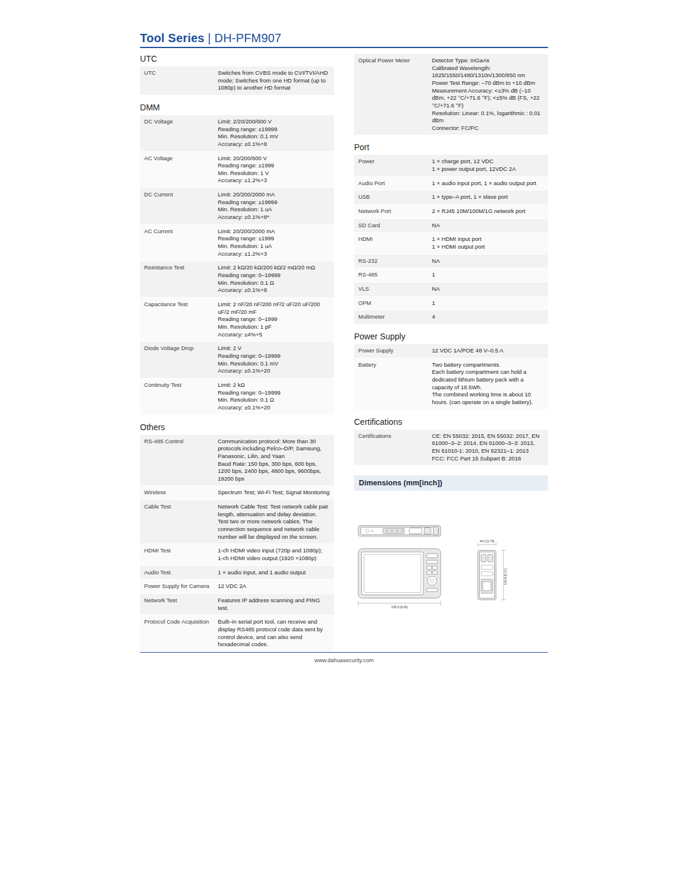Tool Series | DH-PFM907
UTC
| UTC | Switches from CVBS mode to CVI/TVI/AHD mode; Switches from one HD format (up to 1080p) to another HD format |
DMM
| DC Voltage | Limit: 2/20/200/600 V Reading range: ±19999 Min. Resolution: 0.1 mV Accuracy: ±0.1%+8 |
| AC Voltage | Limit: 20/200/600 V Reading range: ±1999 Min. Resolution: 1 V Accuracy: ±1.2%+3 |
| DC Current | Limit: 20/200/2000 mA Reading range: ±19999 Min. Resolution: 1 uA Accuracy: ±0.1%+8* |
| AC Current | Limit: 20/200/2000 mA Reading range: ±1999 Min. Resolution: 1 uA Accuracy: ±1.2%+3 |
| Resistance Test | Limit: 2 kΩ/20 kΩ/200 kΩ/2 mΩ/20 mΩ Reading range: 0–19999 Min. Resolution: 0.1 Ω Accuracy: ±0.1%+8 |
| Capacitance Test | Limit: 2 nF/20 nF/200 nF/2 uF/20 uF/200 uF/2 mF/20 mF Reading range: 0–1999 Min. Resolution: 1 pF Accuracy: ±4%+5 |
| Diode Voltage Drop | Limit: 2 V Reading range: 0–19999 Min. Resolution: 0.1 mV Accuracy: ±0.1%+20 |
| Continuity Test | Limit: 2 kΩ Reading range: 0–19999 Min. Resolution: 0.1 Ω Accuracy: ±0.1%+20 |
Others
| RS-485 Control | Communication protocol: More than 30 protocols including Pelco–D/P, Samsung, Panasonic, Lilin, and Yaan Baud Rate: 150 bps, 300 bps, 600 bps, 1200 bps, 2400 bps, 4800 bps, 9600bps, 19200 bps |
| Wireless | Spectrum Test; Wi-Fi Test; Signal Monitoring |
| Cable Test | Network Cable Test: Test network cable pair length, attenuation and delay deviation. Test two or more network cables. The connection sequence and network cable number will be displayed on the screen. |
| HDMI Test | 1-ch HDMI video input (720p and 1080p); 1-ch HDMI video output (1920 ×1080p) |
| Audio Test | 1 × audio input, and 1 audio output |
| Power Supply for Camera | 12 VDC 2A |
| Network Test | Features IP address scanning and PING test. |
| Protocol Code Acquisition | Built–in serial port tool, can receive and display RS485 protocol code data sent by control device, and can also send hexadecimal codes. |
| Optical Power Meter | Detector Type: InGaAs Calibrated Wavelength: 1625/1550/1480/1310n/1300/850 nm Power Test Range: –70 dBm to +10 dBm Measurement Accuracy: <±3% dB (–10 dBm, +22 °C/+71.6 °F); <±5% dB (FS, +22 °C/+71.6 °F) Resolution: Linear: 0.1%, logarithmic : 0.01 dBm Connector: FC/PC |
Port
| Power | 1 × charge port, 12 VDC 1 × power output port, 12VDC 2A |
| Audio Port | 1 × audio input port, 1 × audio output port |
| USB | 1 × type–A port, 1 × slave port |
| Network Port | 2 × RJ45 10M/100M/1G network port |
| SD Card | NA |
| HDMI | 1 × HDMI input port 1 × HDMI output port |
| RS-232 | NA |
| RS-485 | 1 |
| VLS | NA |
| OPM | 1 |
| Multimeter | 4 |
Power Supply
| Power Supply | 12 VDC 1A/POE 48 V–0.5 A |
| Battery | Two battery compartments. Each battery compartment can hold a dedicated lithium battery pack with a capacity of 18.5Wh. The combined working time is about 10 hours. (can operate on a single battery). |
Certifications
| Certifications | CE: EN 55032: 2015, EN 55032: 2017, EN 61000–3–2: 2014, EN 61000–3–3: 2013, EN 61010-1: 2010, EN 62321–1: 2013 FCC: FCC Part 15 Subpart B: 2016 |
Dimensions (mm[inch])
235.0 [9.25] 44.3 [1.75] 133.8 [5.27]
www.dahuasecurity.com